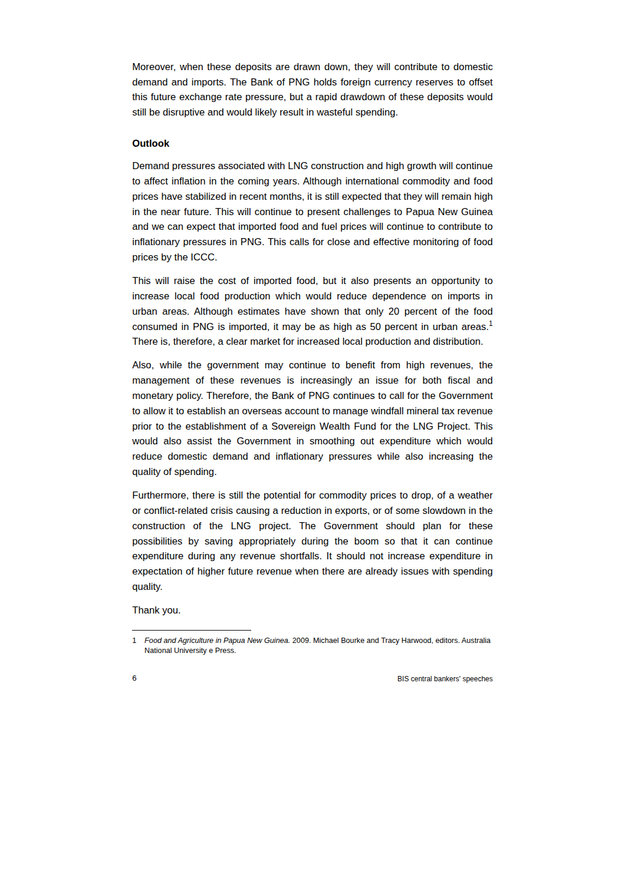Moreover, when these deposits are drawn down, they will contribute to domestic demand and imports. The Bank of PNG holds foreign currency reserves to offset this future exchange rate pressure, but a rapid drawdown of these deposits would still be disruptive and would likely result in wasteful spending.
Outlook
Demand pressures associated with LNG construction and high growth will continue to affect inflation in the coming years. Although international commodity and food prices have stabilized in recent months, it is still expected that they will remain high in the near future. This will continue to present challenges to Papua New Guinea and we can expect that imported food and fuel prices will continue to contribute to inflationary pressures in PNG. This calls for close and effective monitoring of food prices by the ICCC.
This will raise the cost of imported food, but it also presents an opportunity to increase local food production which would reduce dependence on imports in urban areas. Although estimates have shown that only 20 percent of the food consumed in PNG is imported, it may be as high as 50 percent in urban areas.1 There is, therefore, a clear market for increased local production and distribution.
Also, while the government may continue to benefit from high revenues, the management of these revenues is increasingly an issue for both fiscal and monetary policy. Therefore, the Bank of PNG continues to call for the Government to allow it to establish an overseas account to manage windfall mineral tax revenue prior to the establishment of a Sovereign Wealth Fund for the LNG Project. This would also assist the Government in smoothing out expenditure which would reduce domestic demand and inflationary pressures while also increasing the quality of spending.
Furthermore, there is still the potential for commodity prices to drop, of a weather or conflict-related crisis causing a reduction in exports, or of some slowdown in the construction of the LNG project. The Government should plan for these possibilities by saving appropriately during the boom so that it can continue expenditure during any revenue shortfalls. It should not increase expenditure in expectation of higher future revenue when there are already issues with spending quality.
Thank you.
1 Food and Agriculture in Papua New Guinea. 2009. Michael Bourke and Tracy Harwood, editors. Australia National University e Press.
6 BIS central bankers' speeches